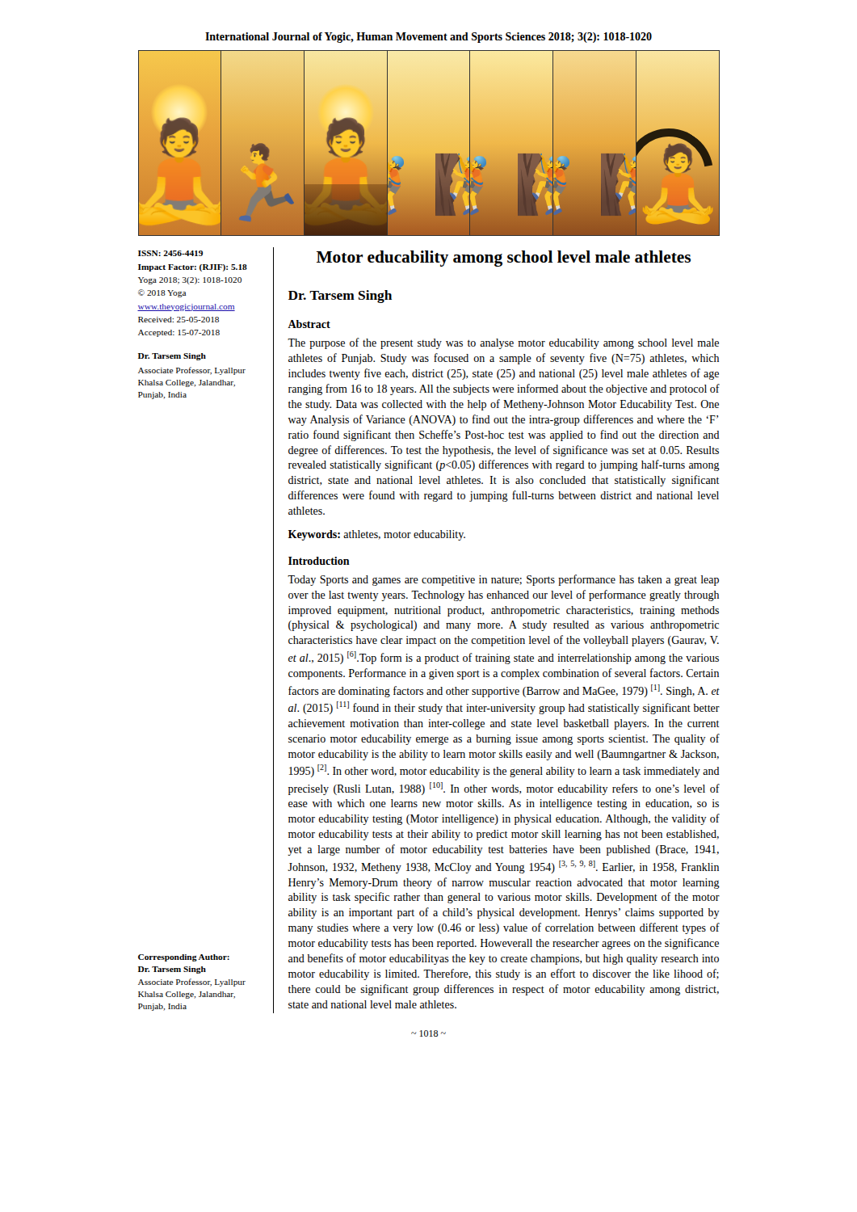International Journal of Yogic, Human Movement and Sports Sciences 2018; 3(2): 1018-1020
🧘
🏃
🧘
🧗🧗
🧗🧗
🧗🧗
🧘
ISSN: 2456-4419
Impact Factor: (RJIF): 5.18
Yoga 2018; 3(2): 1018-1020
© 2018 Yoga
www.theyogicjournal.com
Received: 25-05-2018
Accepted: 15-07-2018
Dr. Tarsem Singh
Associate Professor, Lyallpur Khalsa College, Jalandhar, Punjab, India
Corresponding Author:
Dr. Tarsem Singh
Associate Professor, Lyallpur Khalsa College, Jalandhar, Punjab, India
Motor educability among school level male athletes
Dr. Tarsem Singh
Abstract
The purpose of the present study was to analyse motor educability among school level male athletes of Punjab. Study was focused on a sample of seventy five (N=75) athletes, which includes twenty five each, district (25), state (25) and national (25) level male athletes of age ranging from 16 to 18 years. All the subjects were informed about the objective and protocol of the study. Data was collected with the help of Metheny-Johnson Motor Educability Test. One way Analysis of Variance (ANOVA) to find out the intra-group differences and where the ‘F’ ratio found significant then Scheffe’s Post-hoc test was applied to find out the direction and degree of differences. To test the hypothesis, the level of significance was set at 0.05. Results revealed statistically significant (p<0.05) differences with regard to jumping half-turns among district, state and national level athletes. It is also concluded that statistically significant differences were found with regard to jumping full-turns between district and national level athletes.
Keywords: athletes, motor educability.
Introduction
Today Sports and games are competitive in nature; Sports performance has taken a great leap over the last twenty years. Technology has enhanced our level of performance greatly through improved equipment, nutritional product, anthropometric characteristics, training methods (physical & psychological) and many more. A study resulted as various anthropometric characteristics have clear impact on the competition level of the volleyball players (Gaurav, V. et al., 2015) [6].Top form is a product of training state and interrelationship among the various components. Performance in a given sport is a complex combination of several factors. Certain factors are dominating factors and other supportive (Barrow and MaGee, 1979) [1]. Singh, A. et al. (2015) [11] found in their study that inter-university group had statistically significant better achievement motivation than inter-college and state level basketball players. In the current scenario motor educability emerge as a burning issue among sports scientist. The quality of motor educability is the ability to learn motor skills easily and well (Baumngartner & Jackson, 1995) [2]. In other word, motor educability is the general ability to learn a task immediately and precisely (Rusli Lutan, 1988) [10]. In other words, motor educability refers to one’s level of ease with which one learns new motor skills. As in intelligence testing in education, so is motor educability testing (Motor intelligence) in physical education. Although, the validity of motor educability tests at their ability to predict motor skill learning has not been established, yet a large number of motor educability test batteries have been published (Brace, 1941, Johnson, 1932, Metheny 1938, McCloy and Young 1954) [3, 5, 9, 8]. Earlier, in 1958, Franklin Henry’s Memory-Drum theory of narrow muscular reaction advocated that motor learning ability is task specific rather than general to various motor skills. Development of the motor ability is an important part of a child’s physical development. Henrys’ claims supported by many studies where a very low (0.46 or less) value of correlation between different types of motor educability tests has been reported. Howeverall the researcher agrees on the significance and benefits of motor educabilityas the key to create champions, but high quality research into motor educability is limited. Therefore, this study is an effort to discover the like lihood of; there could be significant group differences in respect of motor educability among district, state and national level male athletes.
~ 1018 ~